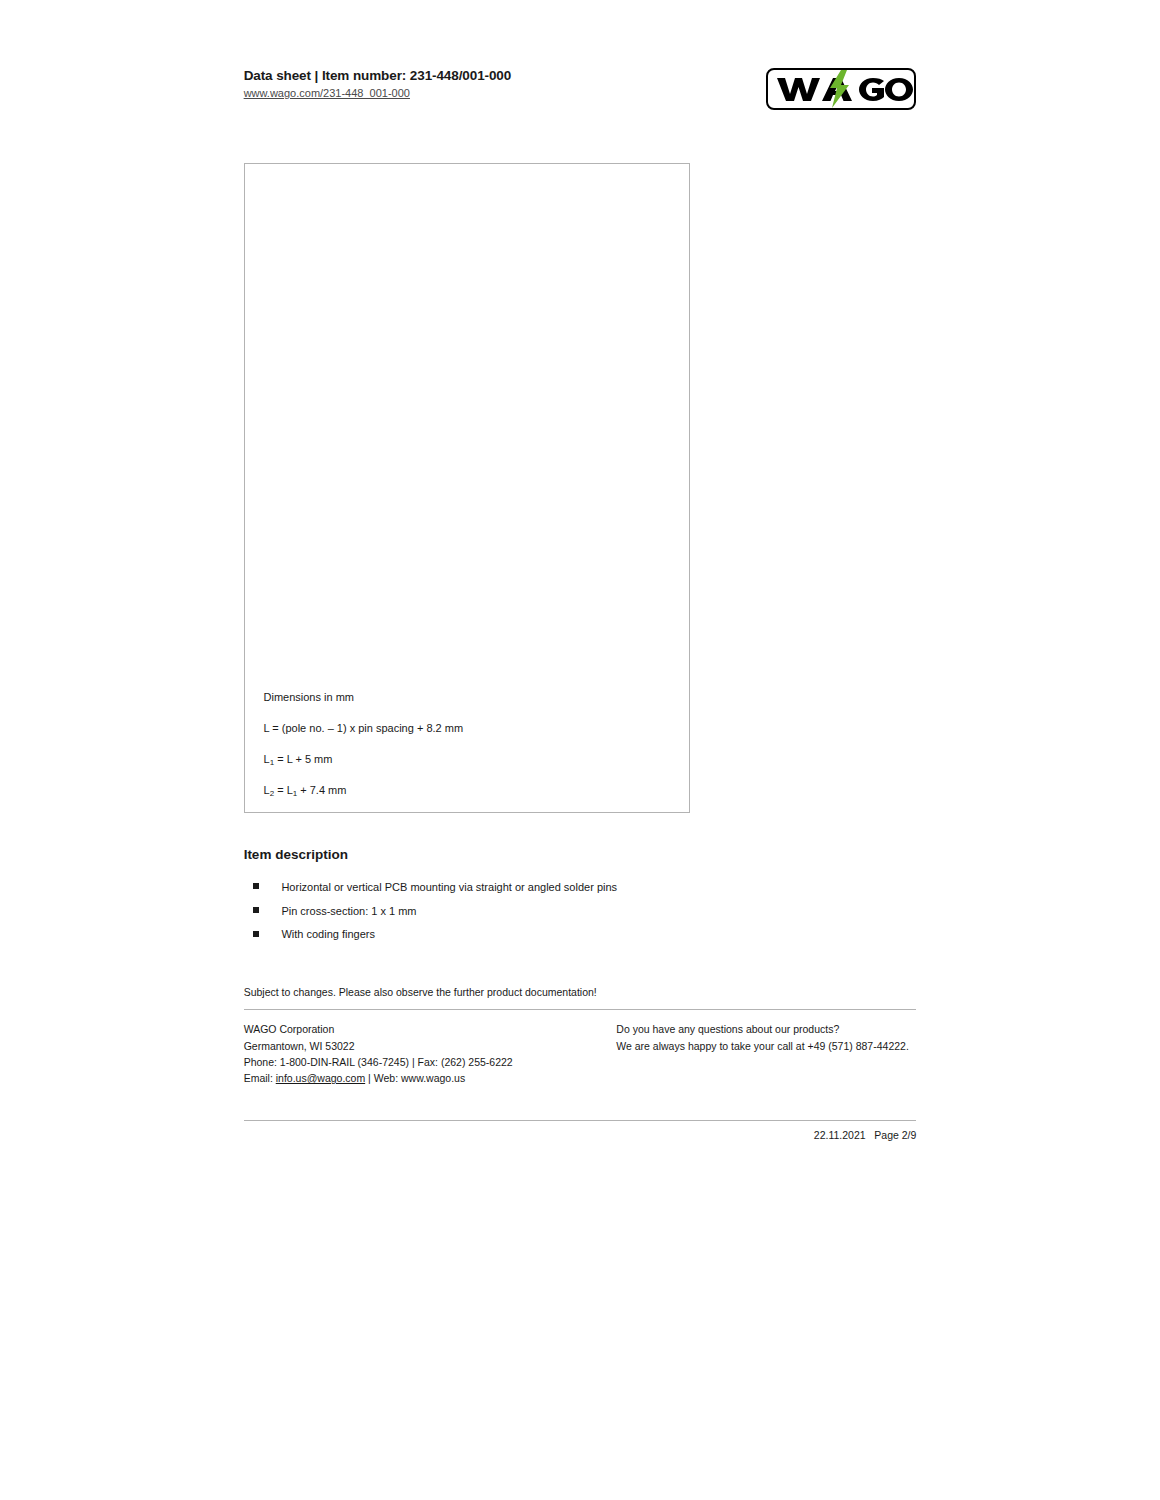Data sheet | Item number: 231-448/001-000
www.wago.com/231-448_001-000
Dimensions in mm
L = (pole no. – 1) x pin spacing + 8.2 mm
L1 = L + 5 mm
L2 = L1 + 7.4 mm
Item description
Horizontal or vertical PCB mounting via straight or angled solder pins
Pin cross-section: 1 x 1 mm
With coding fingers
Subject to changes. Please also observe the further product documentation!
WAGO Corporation
Germantown, WI 53022
Phone: 1-800-DIN-RAIL (346-7245) | Fax: (262) 255-6222
Email: info.us@wago.com | Web: www.wago.us
Do you have any questions about our products?
We are always happy to take your call at +49 (571) 887-44222.
22.11.2021 Page 2/9